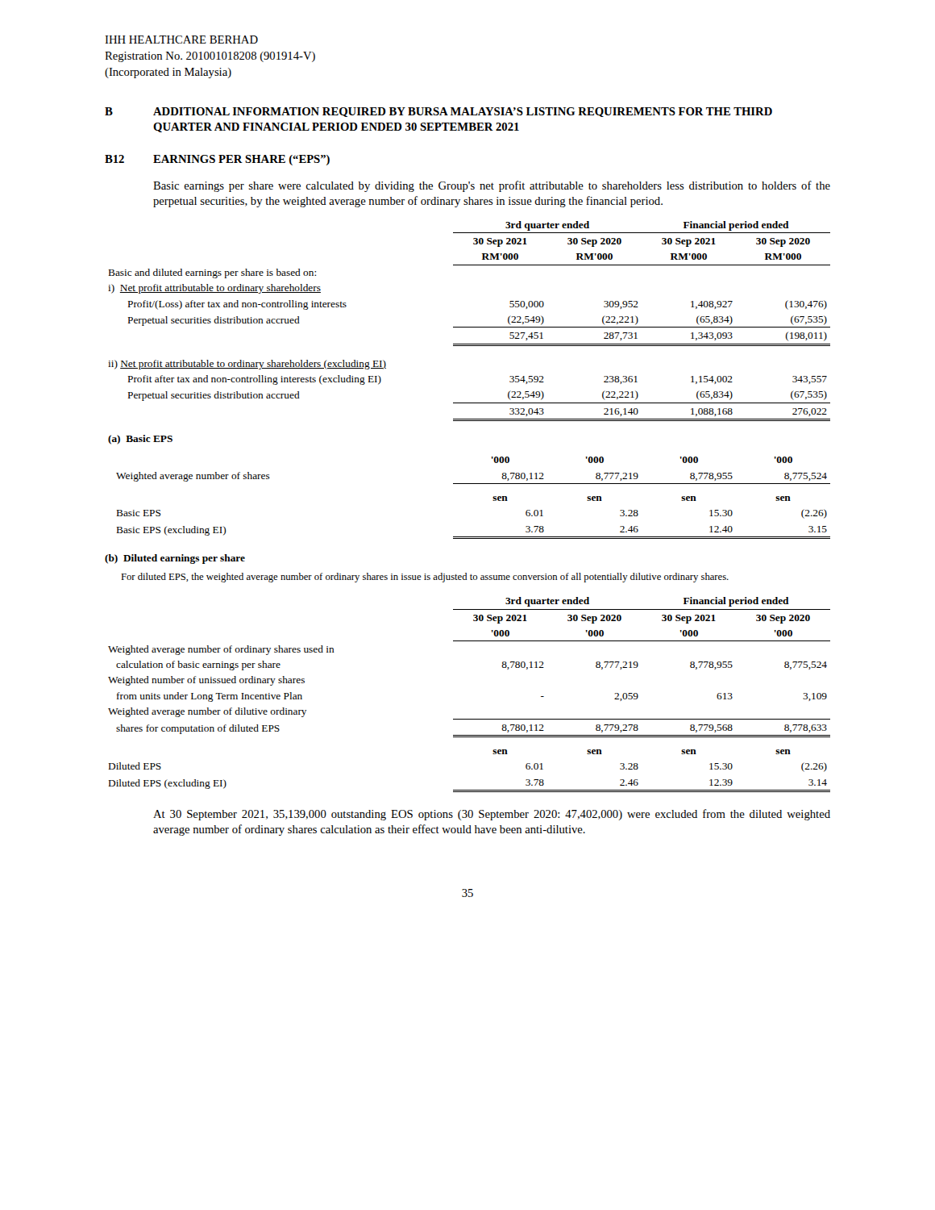IHH HEALTHCARE BERHAD
Registration No. 201001018208 (901914-V)
(Incorporated in Malaysia)
B
ADDITIONAL INFORMATION REQUIRED BY BURSA MALAYSIA’S LISTING REQUIREMENTS FOR THE THIRD QUARTER AND FINANCIAL PERIOD ENDED 30 SEPTEMBER 2021
B12
EARNINGS PER SHARE (“EPS”)
Basic earnings per share were calculated by dividing the Group's net profit attributable to shareholders less distribution to holders of the perpetual securities, by the weighted average number of ordinary shares in issue during the financial period.
| | 3rd quarter ended | Financial period ended |
| | 30 Sep 2021 | 30 Sep 2020 | 30 Sep 2021 | 30 Sep 2020 |
| | RM'000 | RM'000 | RM'000 | RM'000 |
| Basic and diluted earnings per share is based on: | | | | |
| i) Net profit attributable to ordinary shareholders | | | | |
| Profit/(Loss) after tax and non-controlling interests | 550,000 | 309,952 | 1,408,927 | (130,476) |
| Perpetual securities distribution accrued | (22,549) | (22,221) | (65,834) | (67,535) |
| | 527,451 | 287,731 | 1,343,093 | (198,011) |
| ii) Net profit attributable to ordinary shareholders (excluding EI) | | | | |
| Profit after tax and non-controlling interests (excluding EI) | 354,592 | 238,361 | 1,154,002 | 343,557 |
| Perpetual securities distribution accrued | (22,549) | (22,221) | (65,834) | (67,535) |
| | 332,043 | 216,140 | 1,088,168 | 276,022 |
| (a) Basic EPS | | | | |
| | '000 | '000 | '000 | '000 |
| Weighted average number of shares | 8,780,112 | 8,777,219 | 8,778,955 | 8,775,524 |
| | sen | sen | sen | sen |
| Basic EPS | 6.01 | 3.28 | 15.30 | (2.26) |
| Basic EPS (excluding EI) | 3.78 | 2.46 | 12.40 | 3.15 |
(b) Diluted earnings per share
For diluted EPS, the weighted average number of ordinary shares in issue is adjusted to assume conversion of all potentially dilutive ordinary shares.
| | 3rd quarter ended | Financial period ended |
| | 30 Sep 2021 | 30 Sep 2020 | 30 Sep 2021 | 30 Sep 2020 |
| | '000 | '000 | '000 | '000 |
| Weighted average number of ordinary shares used in | | | | |
| calculation of basic earnings per share | 8,780,112 | 8,777,219 | 8,778,955 | 8,775,524 |
| Weighted number of unissued ordinary shares | | | | |
| from units under Long Term Incentive Plan | - | 2,059 | 613 | 3,109 |
| Weighted average number of dilutive ordinary | | | | |
| shares for computation of diluted EPS | 8,780,112 | 8,779,278 | 8,779,568 | 8,778,633 |
| | sen | sen | sen | sen |
| Diluted EPS | 6.01 | 3.28 | 15.30 | (2.26) |
| Diluted EPS (excluding EI) | 3.78 | 2.46 | 12.39 | 3.14 |
At 30 September 2021, 35,139,000 outstanding EOS options (30 September 2020: 47,402,000) were excluded from the diluted weighted average number of ordinary shares calculation as their effect would have been anti-dilutive.
35